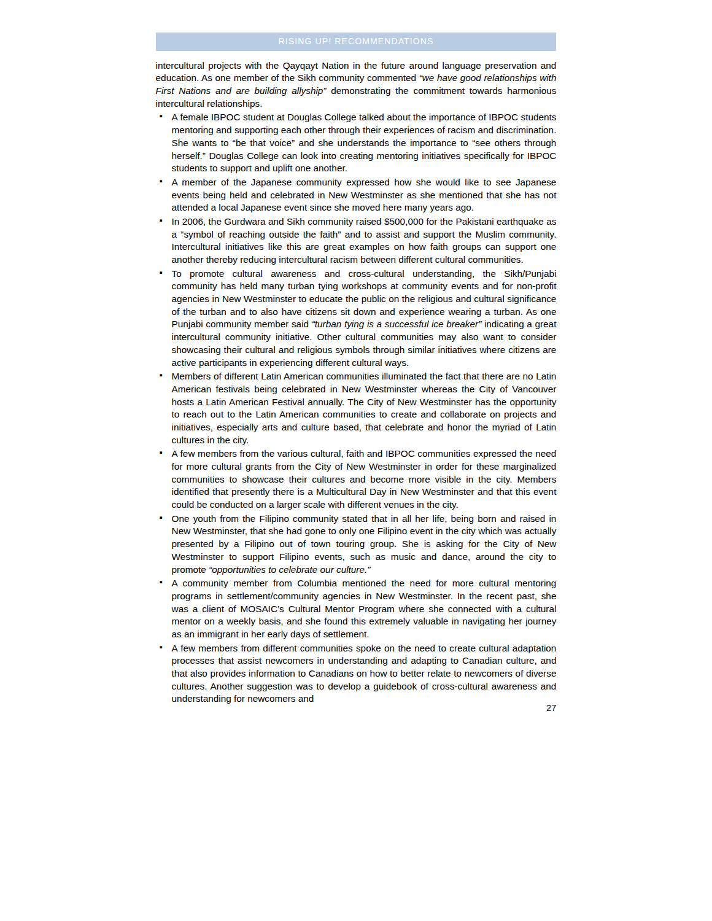Rising Up! Recommendations
intercultural projects with the Qayqayt Nation in the future around language preservation and education. As one member of the Sikh community commented “we have good relationships with First Nations and are building allyship” demonstrating the commitment towards harmonious intercultural relationships.
A female IBPOC student at Douglas College talked about the importance of IBPOC students mentoring and supporting each other through their experiences of racism and discrimination. She wants to “be that voice” and she understands the importance to “see others through herself.” Douglas College can look into creating mentoring initiatives specifically for IBPOC students to support and uplift one another.
A member of the Japanese community expressed how she would like to see Japanese events being held and celebrated in New Westminster as she mentioned that she has not attended a local Japanese event since she moved here many years ago.
In 2006, the Gurdwara and Sikh community raised $500,000 for the Pakistani earthquake as a “symbol of reaching outside the faith” and to assist and support the Muslim community. Intercultural initiatives like this are great examples on how faith groups can support one another thereby reducing intercultural racism between different cultural communities.
To promote cultural awareness and cross-cultural understanding, the Sikh/Punjabi community has held many turban tying workshops at community events and for non-profit agencies in New Westminster to educate the public on the religious and cultural significance of the turban and to also have citizens sit down and experience wearing a turban. As one Punjabi community member said “turban tying is a successful ice breaker” indicating a great intercultural community initiative. Other cultural communities may also want to consider showcasing their cultural and religious symbols through similar initiatives where citizens are active participants in experiencing different cultural ways.
Members of different Latin American communities illuminated the fact that there are no Latin American festivals being celebrated in New Westminster whereas the City of Vancouver hosts a Latin American Festival annually. The City of New Westminster has the opportunity to reach out to the Latin American communities to create and collaborate on projects and initiatives, especially arts and culture based, that celebrate and honor the myriad of Latin cultures in the city.
A few members from the various cultural, faith and IBPOC communities expressed the need for more cultural grants from the City of New Westminster in order for these marginalized communities to showcase their cultures and become more visible in the city. Members identified that presently there is a Multicultural Day in New Westminster and that this event could be conducted on a larger scale with different venues in the city.
One youth from the Filipino community stated that in all her life, being born and raised in New Westminster, that she had gone to only one Filipino event in the city which was actually presented by a Filipino out of town touring group. She is asking for the City of New Westminster to support Filipino events, such as music and dance, around the city to promote “opportunities to celebrate our culture.”
A community member from Columbia mentioned the need for more cultural mentoring programs in settlement/community agencies in New Westminster. In the recent past, she was a client of MOSAIC’s Cultural Mentor Program where she connected with a cultural mentor on a weekly basis, and she found this extremely valuable in navigating her journey as an immigrant in her early days of settlement.
A few members from different communities spoke on the need to create cultural adaptation processes that assist newcomers in understanding and adapting to Canadian culture, and that also provides information to Canadians on how to better relate to newcomers of diverse cultures. Another suggestion was to develop a guidebook of cross-cultural awareness and understanding for newcomers and
27